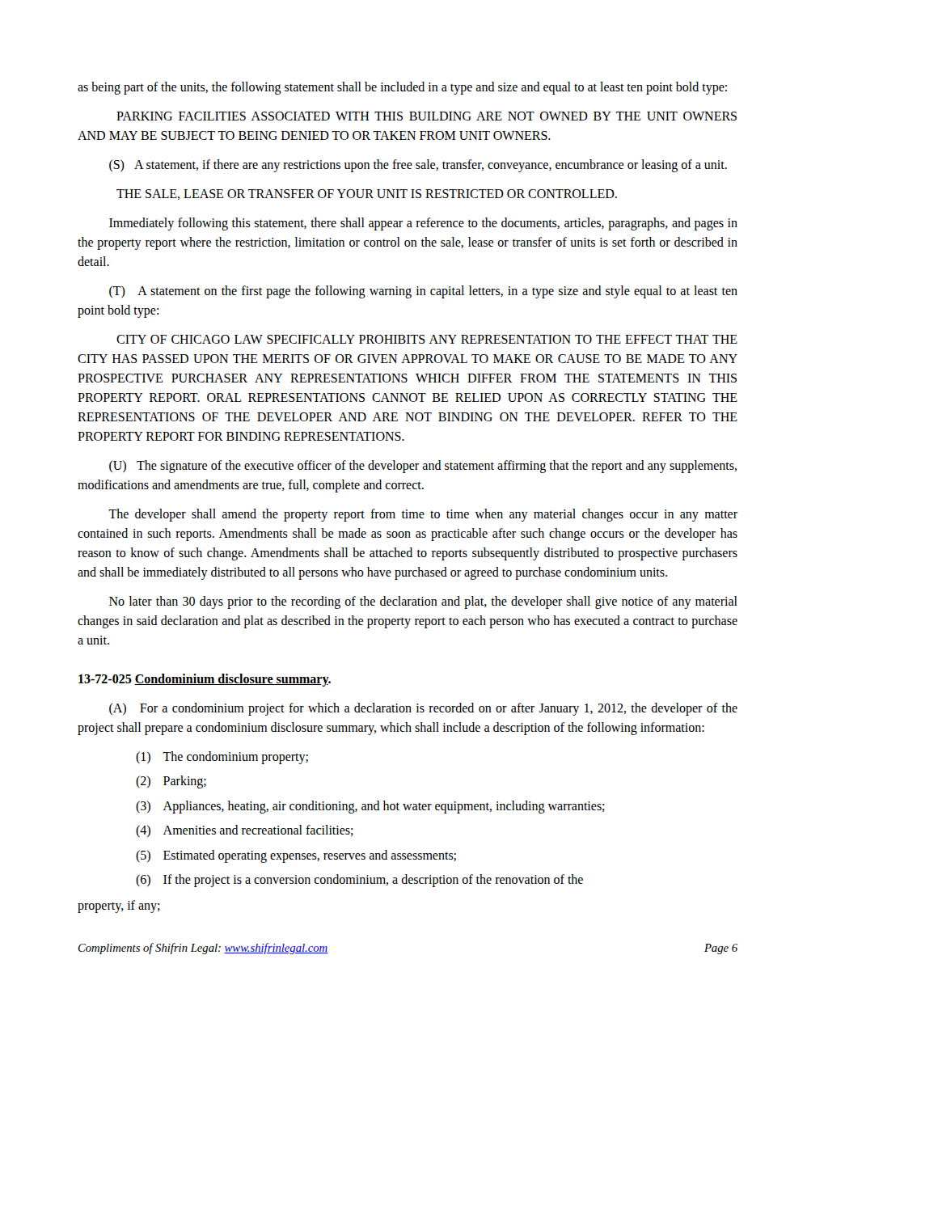as being part of the units, the following statement shall be included in a type and size and equal to at least ten point bold type:
PARKING FACILITIES ASSOCIATED WITH THIS BUILDING ARE NOT OWNED BY THE UNIT OWNERS AND MAY BE SUBJECT TO BEING DENIED TO OR TAKEN FROM UNIT OWNERS.
(S) A statement, if there are any restrictions upon the free sale, transfer, conveyance, encumbrance or leasing of a unit.
THE SALE, LEASE OR TRANSFER OF YOUR UNIT IS RESTRICTED OR CONTROLLED.
Immediately following this statement, there shall appear a reference to the documents, articles, paragraphs, and pages in the property report where the restriction, limitation or control on the sale, lease or transfer of units is set forth or described in detail.
(T) A statement on the first page the following warning in capital letters, in a type size and style equal to at least ten point bold type:
CITY OF CHICAGO LAW SPECIFICALLY PROHIBITS ANY REPRESENTATION TO THE EFFECT THAT THE CITY HAS PASSED UPON THE MERITS OF OR GIVEN APPROVAL TO MAKE OR CAUSE TO BE MADE TO ANY PROSPECTIVE PURCHASER ANY REPRESENTATIONS WHICH DIFFER FROM THE STATEMENTS IN THIS PROPERTY REPORT. ORAL REPRESENTATIONS CANNOT BE RELIED UPON AS CORRECTLY STATING THE REPRESENTATIONS OF THE DEVELOPER AND ARE NOT BINDING ON THE DEVELOPER. REFER TO THE PROPERTY REPORT FOR BINDING REPRESENTATIONS.
(U) The signature of the executive officer of the developer and statement affirming that the report and any supplements, modifications and amendments are true, full, complete and correct.
The developer shall amend the property report from time to time when any material changes occur in any matter contained in such reports. Amendments shall be made as soon as practicable after such change occurs or the developer has reason to know of such change. Amendments shall be attached to reports subsequently distributed to prospective purchasers and shall be immediately distributed to all persons who have purchased or agreed to purchase condominium units.
No later than 30 days prior to the recording of the declaration and plat, the developer shall give notice of any material changes in said declaration and plat as described in the property report to each person who has executed a contract to purchase a unit.
13-72-025 Condominium disclosure summary.
(A) For a condominium project for which a declaration is recorded on or after January 1, 2012, the developer of the project shall prepare a condominium disclosure summary, which shall include a description of the following information:
(1) The condominium property;
(2) Parking;
(3) Appliances, heating, air conditioning, and hot water equipment, including warranties;
(4) Amenities and recreational facilities;
(5) Estimated operating expenses, reserves and assessments;
(6) If the project is a conversion condominium, a description of the renovation of the
property, if any;
Compliments of Shifrin Legal: www.shifrinlegal.com Page 6